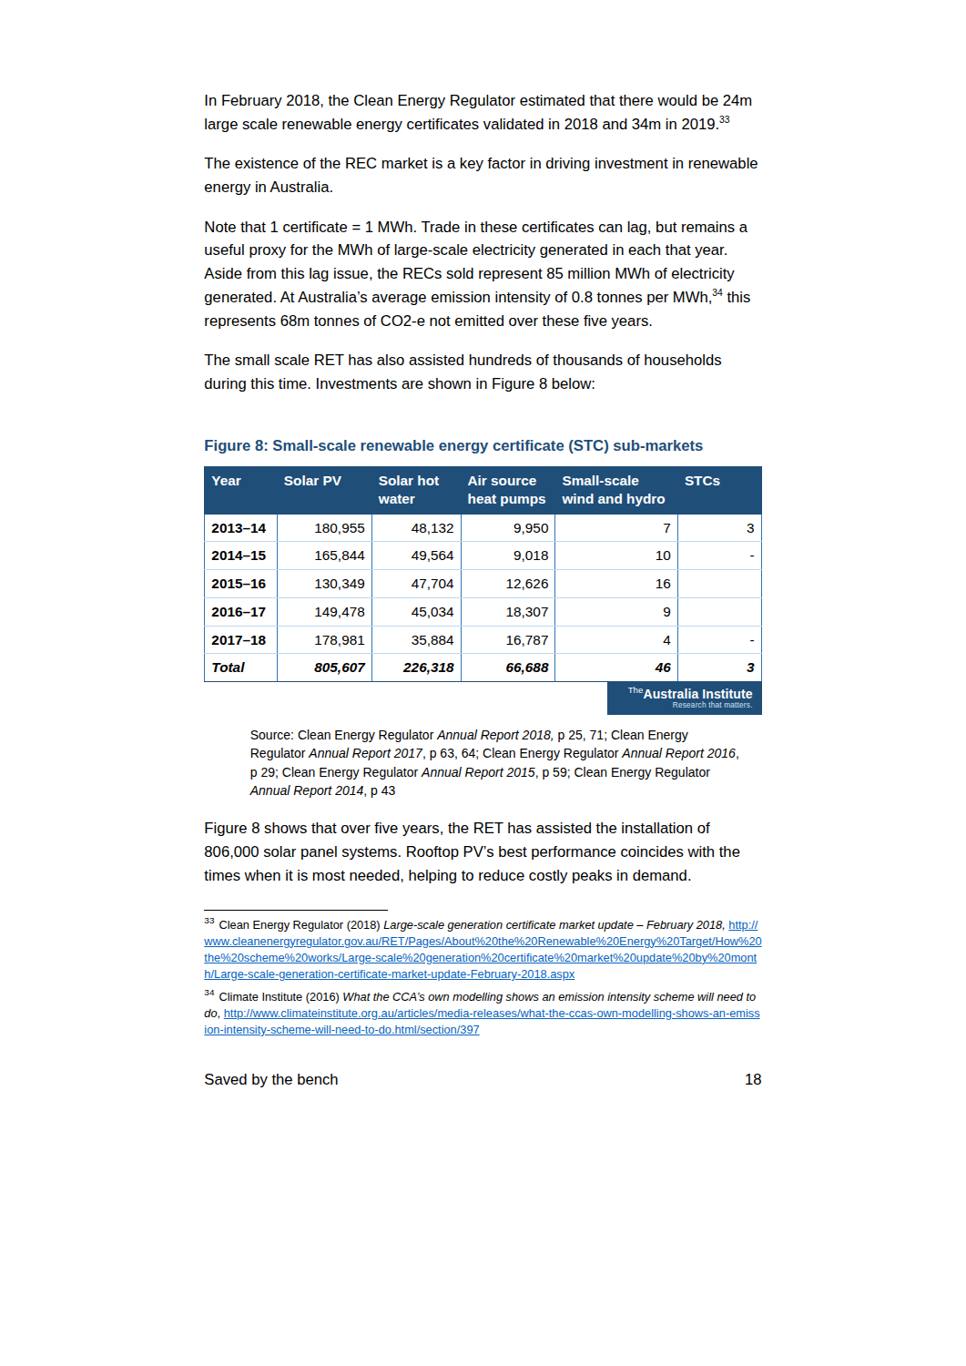In February 2018, the Clean Energy Regulator estimated that there would be 24m large scale renewable energy certificates validated in 2018 and 34m in 2019.33
The existence of the REC market is a key factor in driving investment in renewable energy in Australia.
Note that 1 certificate = 1 MWh. Trade in these certificates can lag, but remains a useful proxy for the MWh of large-scale electricity generated in each that year. Aside from this lag issue, the RECs sold represent 85 million MWh of electricity generated. At Australia’s average emission intensity of 0.8 tonnes per MWh,34 this represents 68m tonnes of CO2-e not emitted over these five years.
The small scale RET has also assisted hundreds of thousands of households during this time. Investments are shown in Figure 8 below:
Figure 8: Small-scale renewable energy certificate (STC) sub-markets
| Year | Solar PV | Solar hot water | Air source heat pumps | Small-scale wind and hydro | STCs |
| --- | --- | --- | --- | --- | --- |
| 2013–14 | 180,955 | 48,132 | 9,950 | 7 | 3 |
| 2014–15 | 165,844 | 49,564 | 9,018 | 10 | - |
| 2015–16 | 130,349 | 47,704 | 12,626 | 16 | |
| 2016–17 | 149,478 | 45,034 | 18,307 | 9 | |
| 2017–18 | 178,981 | 35,884 | 16,787 | 4 | - |
| Total | 805,607 | 226,318 | 66,688 | 46 | 3 |
The Australia Institute
Research that matters.
Source: Clean Energy Regulator Annual Report 2018, p 25, 71; Clean Energy Regulator Annual Report 2017, p 63, 64; Clean Energy Regulator Annual Report 2016, p 29; Clean Energy Regulator Annual Report 2015, p 59; Clean Energy Regulator Annual Report 2014, p 43
Figure 8 shows that over five years, the RET has assisted the installation of 806,000 solar panel systems. Rooftop PV’s best performance coincides with the times when it is most needed, helping to reduce costly peaks in demand.
33 Clean Energy Regulator (2018) Large-scale generation certificate market update – February 2018, http://www.cleanenergyregulator.gov.au/RET/Pages/About%20the%20Renewable%20Energy%20Target/How%20the%20scheme%20works/Large-scale%20generation%20certificate%20market%20update%20by%20month/Large-scale-generation-certificate-market-update-February-2018.aspx
34 Climate Institute (2016) What the CCA’s own modelling shows an emission intensity scheme will need to do, http://www.climateinstitute.org.au/articles/media-releases/what-the-ccas-own-modelling-shows-an-emission-intensity-scheme-will-need-to-do.html/section/397
Saved by the bench
18